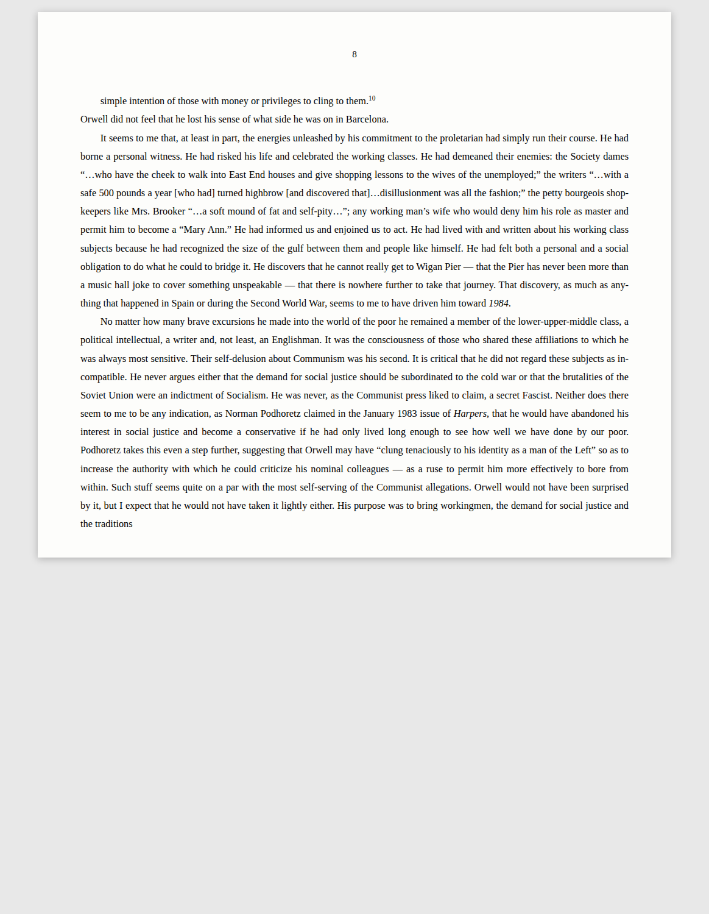8
simple intention of those with money or privileges to cling to them.10
Orwell did not feel that he lost his sense of what side he was on in Barcelona.
It seems to me that, at least in part, the energies unleashed by his commitment to the proletarian had simply run their course. He had borne a personal witness. He had risked his life and celebrated the working classes. He had demeaned their enemies: the Society dames “…who have the cheek to walk into East End houses and give shopping lessons to the wives of the unemployed;” the writers “…with a safe 500 pounds a year [who had] turned highbrow [and discovered that]…disillusionment was all the fashion;” the petty bourgeois shopkeepers like Mrs. Brooker “…a soft mound of fat and self-pity…”; any working man’s wife who would deny him his role as master and permit him to become a “Mary Ann.” He had informed us and enjoined us to act. He had lived with and written about his working class subjects because he had recognized the size of the gulf between them and people like himself. He had felt both a personal and a social obligation to do what he could to bridge it. He discovers that he cannot really get to Wigan Pier — that the Pier has never been more than a music hall joke to cover something unspeakable — that there is nowhere further to take that journey. That discovery, as much as anything that happened in Spain or during the Second World War, seems to me to have driven him toward 1984.
No matter how many brave excursions he made into the world of the poor he remained a member of the lower-upper-middle class, a political intellectual, a writer and, not least, an Englishman. It was the consciousness of those who shared these affiliations to which he was always most sensitive. Their self-delusion about Communism was his second. It is critical that he did not regard these subjects as incompatible. He never argues either that the demand for social justice should be subordinated to the cold war or that the brutalities of the Soviet Union were an indictment of Socialism. He was never, as the Communist press liked to claim, a secret Fascist. Neither does there seem to me to be any indication, as Norman Podhoretz claimed in the January 1983 issue of Harpers, that he would have abandoned his interest in social justice and become a conservative if he had only lived long enough to see how well we have done by our poor. Podhoretz takes this even a step further, suggesting that Orwell may have “clung tenaciously to his identity as a man of the Left” so as to increase the authority with which he could criticize his nominal colleagues — as a ruse to permit him more effectively to bore from within. Such stuff seems quite on a par with the most self-serving of the Communist allegations. Orwell would not have been surprised by it, but I expect that he would not have taken it lightly either. His purpose was to bring workingmen, the demand for social justice and the traditions